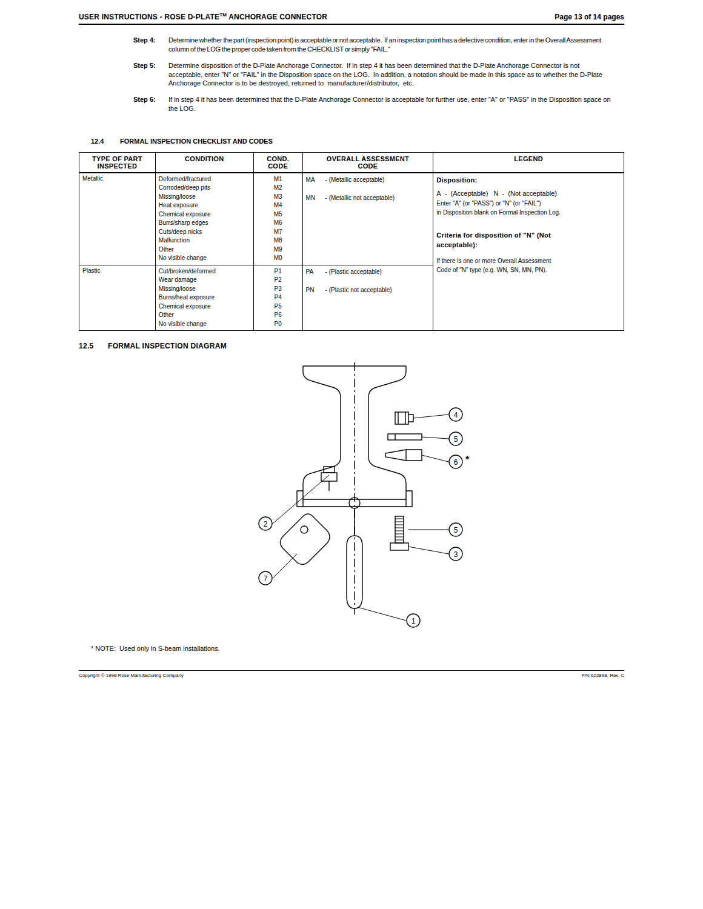USER INSTRUCTIONS - ROSE D-PLATETM ANCHORAGE CONNECTOR
Page 13 of 14 pages
Step 4:
Determine whether the part (inspection point) is acceptable or not acceptable. If an inspection point has a defective condition, enter in the Overall Assessment column of the LOG the proper code taken from the CHECKLIST or simply "FAIL."
Step 5:
Determine disposition of the D-Plate Anchorage Connector. If in step 4 it has been determined that the D-Plate Anchorage Connector is not acceptable, enter "N" or "FAIL" in the Disposition space on the LOG. In addition, a notation should be made in this space as to whether the D-Plate Anchorage Connector is to be destroyed, returned to manufacturer/distributor, etc.
Step 6:
If in step 4 it has been determined that the D-Plate Anchorage Connector is acceptable for further use, enter "A" or "PASS" in the Disposition space on the LOG.
12.4 FORMAL INSPECTION CHECKLIST AND CODES
| TYPE OF PART INSPECTED | CONDITION | COND. CODE | OVERALL ASSESSMENT CODE | LEGEND |
| --- | --- | --- | --- | --- |
| Metallic | Deformed/fractured Corroded/deep pits Missing/loose Heat exposure Chemical exposure Burrs/sharp edges Cuts/deep nicks Malfunction Other No visible change | M1 M2 M3 M4 M5 M6 M7 M8 M9 M0 | MA - (Metallic acceptable) MN - (Metallic not acceptable) | Disposition: A - (Acceptable) N - (Not acceptable) Enter "A" (or "PASS") or "N" (or "FAIL") in Disposition blank on Formal Inspection Log. Criteria for disposition of "N" (Not acceptable): If there is one or more Overall Assessment Code of "N" type (e.g. WN, SN, MN, PN). |
| Plastic | Cut/broken/deformed Wear damage Missing/loose Burns/heat exposure Chemical exposure Other No visible change | P1 P2 P3 P4 P5 P6 P0 | PA - (Plastic acceptable) PN - (Plastic not acceptable) |
12.5 FORMAL INSPECTION DIAGRAM
4 5 6 5 3 2 7 1 *
* NOTE: Used only in S-beam installations.
Copyright © 1998 Rose Manufacturing Company
P/N 622898, Rev. C